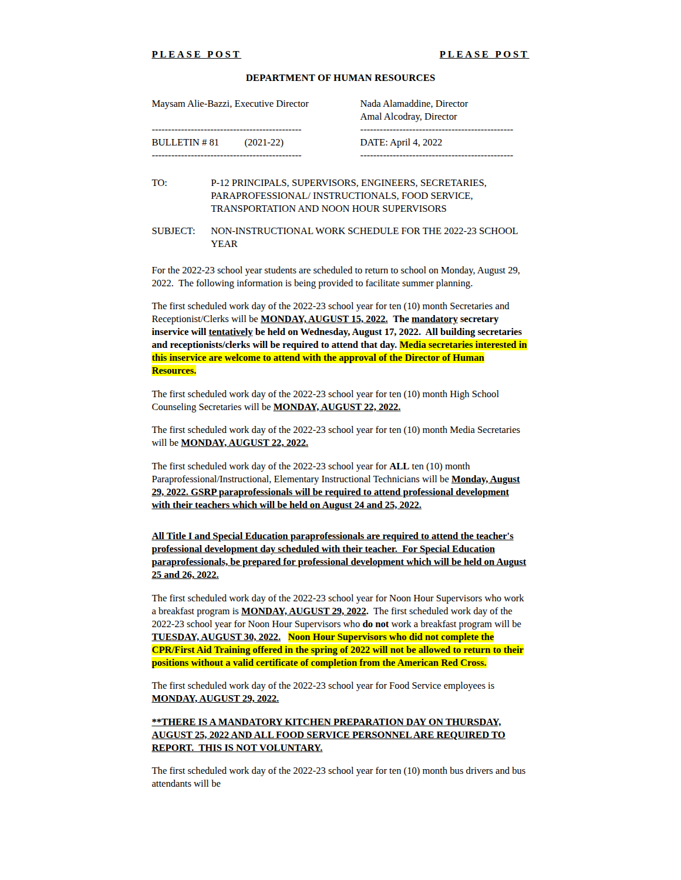PLEASE POST PLEASE POST
DEPARTMENT OF HUMAN RESOURCES
| Maysam Alie-Bazzi, Executive Director ---------------------------------------------- BULLETIN # 81 (2021-22) ---------------------------------------------- | Nada Alamaddine, Director Amal Alcodray, Director ----------------------------------------------- DATE: April 4, 2022 ----------------------------------------------- |
| TO: | P-12 PRINCIPALS, SUPERVISORS, ENGINEERS, SECRETARIES, PARAPROFESSIONAL/ INSTRUCTIONALS, FOOD SERVICE, TRANSPORTATION AND NOON HOUR SUPERVISORS |
| SUBJECT: | NON-INSTRUCTIONAL WORK SCHEDULE FOR THE 2022-23 SCHOOL YEAR |
For the 2022-23 school year students are scheduled to return to school on Monday, August 29, 2022. The following information is being provided to facilitate summer planning.
The first scheduled work day of the 2022-23 school year for ten (10) month Secretaries and Receptionist/Clerks will be MONDAY, AUGUST 15, 2022. The mandatory secretary inservice will tentatively be held on Wednesday, August 17, 2022. All building secretaries and receptionists/clerks will be required to attend that day. Media secretaries interested in this inservice are welcome to attend with the approval of the Director of Human Resources.
The first scheduled work day of the 2022-23 school year for ten (10) month High School Counseling Secretaries will be MONDAY, AUGUST 22, 2022.
The first scheduled work day of the 2022-23 school year for ten (10) month Media Secretaries will be MONDAY, AUGUST 22, 2022.
The first scheduled work day of the 2022-23 school year for ALL ten (10) month Paraprofessional/Instructional, Elementary Instructional Technicians will be Monday, August 29, 2022. GSRP paraprofessionals will be required to attend professional development with their teachers which will be held on August 24 and 25, 2022.
All Title I and Special Education paraprofessionals are required to attend the teacher's professional development day scheduled with their teacher. For Special Education paraprofessionals, be prepared for professional development which will be held on August 25 and 26, 2022.
The first scheduled work day of the 2022-23 school year for Noon Hour Supervisors who work a breakfast program is MONDAY, AUGUST 29, 2022. The first scheduled work day of the 2022-23 school year for Noon Hour Supervisors who do not work a breakfast program will be TUESDAY, AUGUST 30, 2022. Noon Hour Supervisors who did not complete the CPR/First Aid Training offered in the spring of 2022 will not be allowed to return to their positions without a valid certificate of completion from the American Red Cross.
The first scheduled work day of the 2022-23 school year for Food Service employees is MONDAY, AUGUST 29, 2022.
**THERE IS A MANDATORY KITCHEN PREPARATION DAY ON THURSDAY, AUGUST 25, 2022 AND ALL FOOD SERVICE PERSONNEL ARE REQUIRED TO REPORT. THIS IS NOT VOLUNTARY.
The first scheduled work day of the 2022-23 school year for ten (10) month bus drivers and bus attendants will be